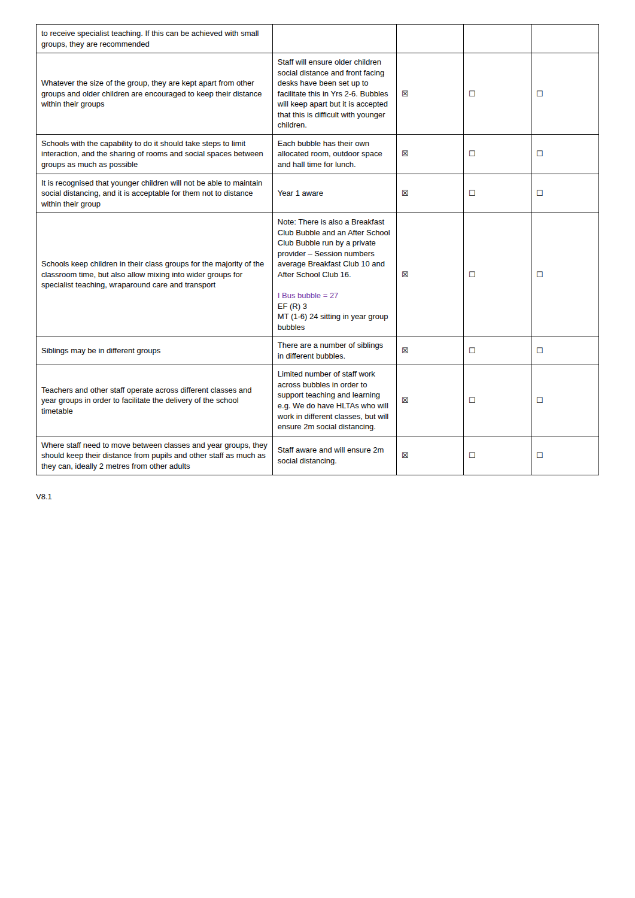| to receive specialist teaching. If this can be achieved with small groups, they are recommended | | | | |
| Whatever the size of the group, they are kept apart from other groups and older children are encouraged to keep their distance within their groups | Staff will ensure older children social distance and front facing desks have been set up to facilitate this in Yrs 2-6. Bubbles will keep apart but it is accepted that this is difficult with younger children. | ☒ | ☐ | ☐ |
| Schools with the capability to do it should take steps to limit interaction, and the sharing of rooms and social spaces between groups as much as possible | Each bubble has their own allocated room, outdoor space and hall time for lunch. | ☒ | ☐ | ☐ |
| It is recognised that younger children will not be able to maintain social distancing, and it is acceptable for them not to distance within their group | Year 1 aware | ☒ | ☐ | ☐ |
| Schools keep children in their class groups for the majority of the classroom time, but also allow mixing into wider groups for specialist teaching, wraparound care and transport | Note: There is also a Breakfast Club Bubble and an After School Club Bubble run by a private provider – Session numbers average Breakfast Club 10 and After School Club 16. I Bus bubble = 27 EF (R) 3 MT (1-6) 24 sitting in year group bubbles | ☒ | ☐ | ☐ |
| Siblings may be in different groups | There are a number of siblings in different bubbles. | ☒ | ☐ | ☐ |
| Teachers and other staff operate across different classes and year groups in order to facilitate the delivery of the school timetable | Limited number of staff work across bubbles in order to support teaching and learning e.g. We do have HLTAs who will work in different classes, but will ensure 2m social distancing. | ☒ | ☐ | ☐ |
| Where staff need to move between classes and year groups, they should keep their distance from pupils and other staff as much as they can, ideally 2 metres from other adults | Staff aware and will ensure 2m social distancing. | ☒ | ☐ | ☐ |
V8.1